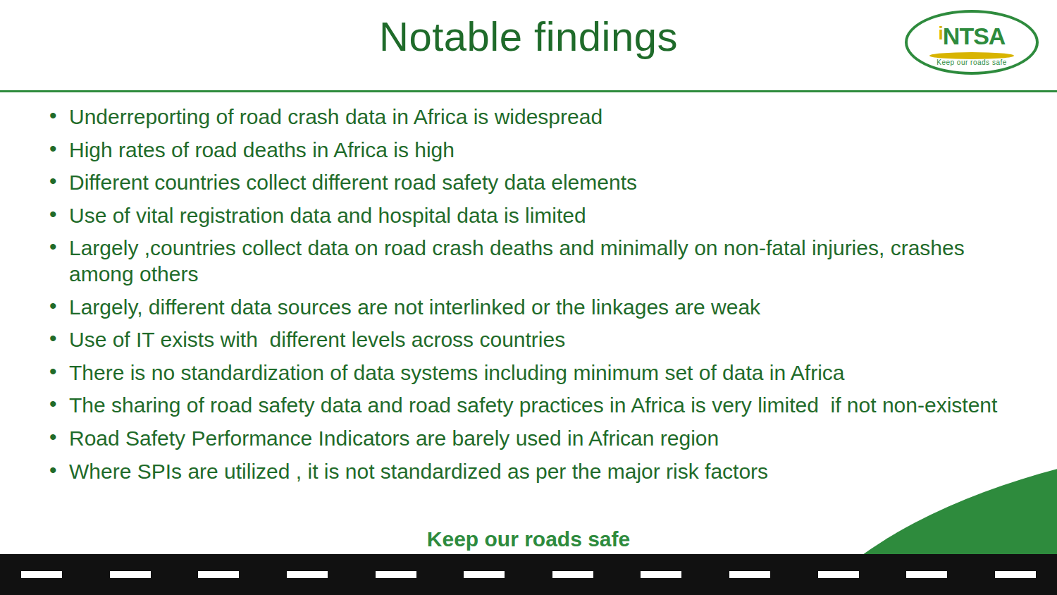Notable findings
i NTSA
Keep our roads safe
Underreporting of road crash data in Africa is widespread
High rates of road deaths in Africa is high
Different countries collect different road safety data elements
Use of vital registration data and hospital data is limited
Largely ,countries collect data on road crash deaths and minimally on non-fatal injuries, crashes among others
Largely, different data sources are not interlinked or the linkages are weak
Use of IT exists with different levels across countries
There is no standardization of data systems including minimum set of data in Africa
The sharing of road safety data and road safety practices in Africa is very limited if not non-existent
Road Safety Performance Indicators are barely used in African region
Where SPIs are utilized , it is not standardized as per the major risk factors
Keep our roads safe